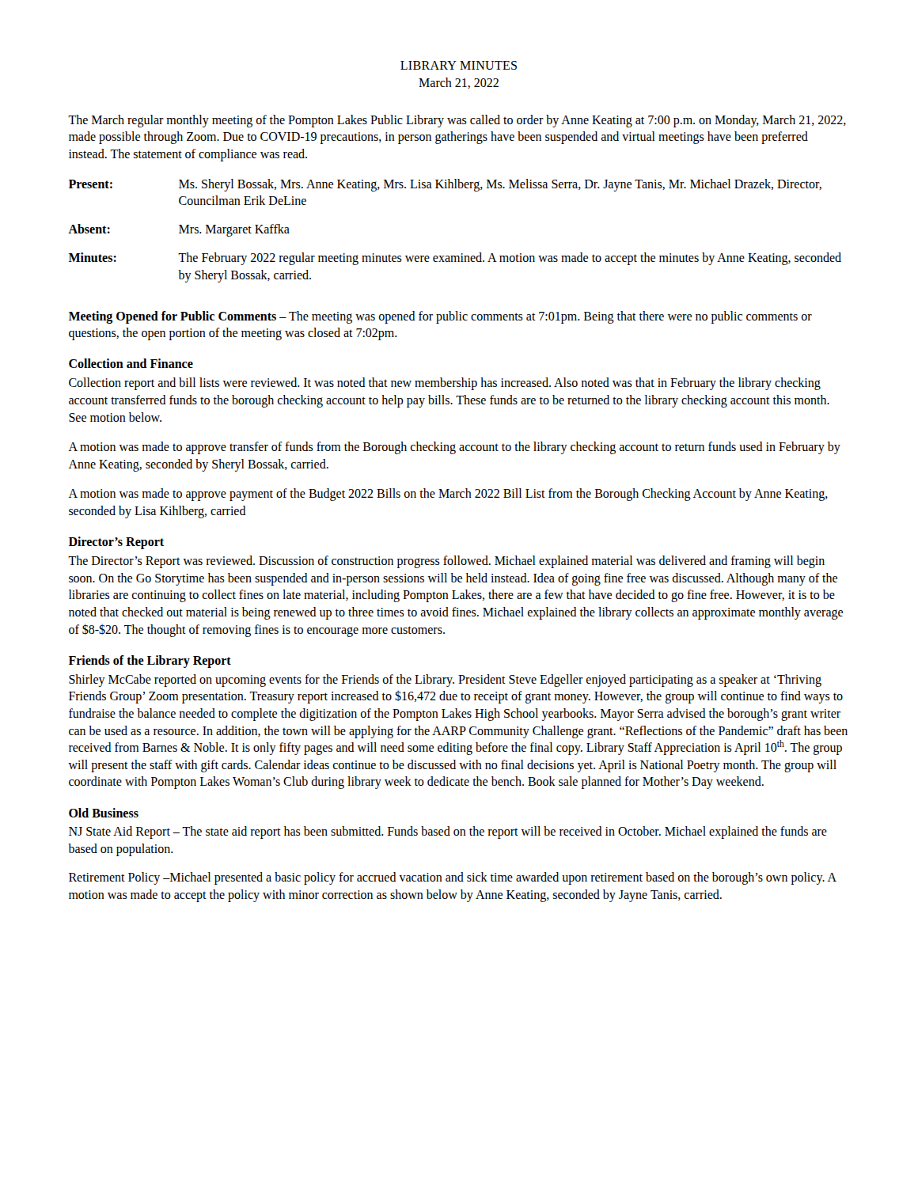LIBRARY MINUTES
March 21, 2022
The March regular monthly meeting of the Pompton Lakes Public Library was called to order by Anne Keating at 7:00 p.m. on Monday, March 21, 2022, made possible through Zoom. Due to COVID-19 precautions, in person gatherings have been suspended and virtual meetings have been preferred instead. The statement of compliance was read.
| Present: | Ms. Sheryl Bossak, Mrs. Anne Keating, Mrs. Lisa Kihlberg, Ms. Melissa Serra, Dr. Jayne Tanis, Mr. Michael Drazek, Director, Councilman Erik DeLine |
| Absent: | Mrs. Margaret Kaffka |
| Minutes: | The February 2022 regular meeting minutes were examined. A motion was made to accept the minutes by Anne Keating, seconded by Sheryl Bossak, carried. |
Meeting Opened for Public Comments – The meeting was opened for public comments at 7:01pm. Being that there were no public comments or questions, the open portion of the meeting was closed at 7:02pm.
Collection and Finance
Collection report and bill lists were reviewed. It was noted that new membership has increased. Also noted was that in February the library checking account transferred funds to the borough checking account to help pay bills. These funds are to be returned to the library checking account this month. See motion below.
A motion was made to approve transfer of funds from the Borough checking account to the library checking account to return funds used in February by Anne Keating, seconded by Sheryl Bossak, carried.
A motion was made to approve payment of the Budget 2022 Bills on the March 2022 Bill List from the Borough Checking Account by Anne Keating, seconded by Lisa Kihlberg, carried
Director’s Report
The Director’s Report was reviewed. Discussion of construction progress followed. Michael explained material was delivered and framing will begin soon. On the Go Storytime has been suspended and in-person sessions will be held instead. Idea of going fine free was discussed. Although many of the libraries are continuing to collect fines on late material, including Pompton Lakes, there are a few that have decided to go fine free. However, it is to be noted that checked out material is being renewed up to three times to avoid fines. Michael explained the library collects an approximate monthly average of $8-$20. The thought of removing fines is to encourage more customers.
Friends of the Library Report
Shirley McCabe reported on upcoming events for the Friends of the Library. President Steve Edgeller enjoyed participating as a speaker at ‘Thriving Friends Group’ Zoom presentation. Treasury report increased to $16,472 due to receipt of grant money. However, the group will continue to find ways to fundraise the balance needed to complete the digitization of the Pompton Lakes High School yearbooks. Mayor Serra advised the borough’s grant writer can be used as a resource. In addition, the town will be applying for the AARP Community Challenge grant. “Reflections of the Pandemic” draft has been received from Barnes & Noble. It is only fifty pages and will need some editing before the final copy. Library Staff Appreciation is April 10th. The group will present the staff with gift cards. Calendar ideas continue to be discussed with no final decisions yet. April is National Poetry month. The group will coordinate with Pompton Lakes Woman’s Club during library week to dedicate the bench. Book sale planned for Mother’s Day weekend.
Old Business
NJ State Aid Report – The state aid report has been submitted. Funds based on the report will be received in October. Michael explained the funds are based on population.
Retirement Policy –Michael presented a basic policy for accrued vacation and sick time awarded upon retirement based on the borough’s own policy. A motion was made to accept the policy with minor correction as shown below by Anne Keating, seconded by Jayne Tanis, carried.